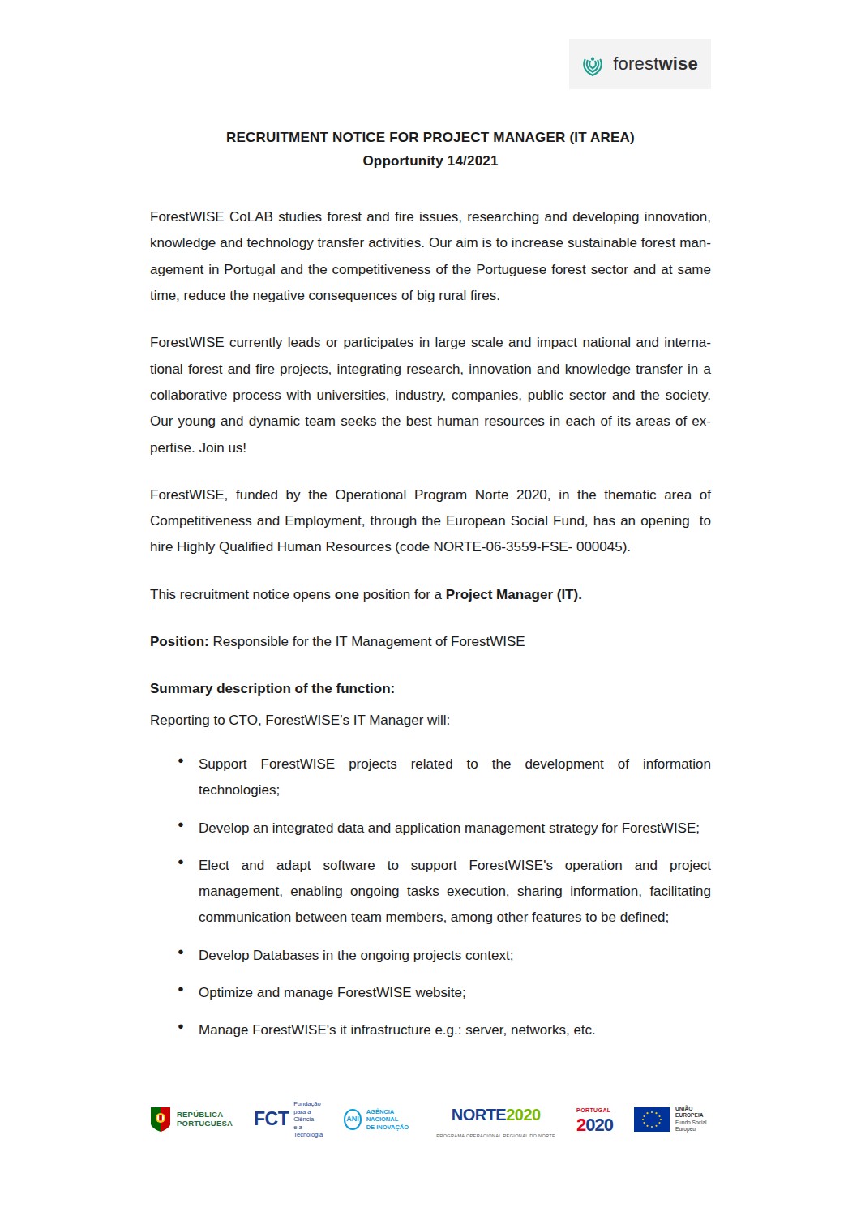forestwise
RECRUITMENT NOTICE FOR PROJECT MANAGER (IT AREA)
Opportunity 14/2021
ForestWISE CoLAB studies forest and fire issues, researching and developing innovation, knowledge and technology transfer activities. Our aim is to increase sustainable forest management in Portugal and the competitiveness of the Portuguese forest sector and at same time, reduce the negative consequences of big rural fires.
ForestWISE currently leads or participates in large scale and impact national and international forest and fire projects, integrating research, innovation and knowledge transfer in a collaborative process with universities, industry, companies, public sector and the society. Our young and dynamic team seeks the best human resources in each of its areas of expertise. Join us!
ForestWISE, funded by the Operational Program Norte 2020, in the thematic area of Competitiveness and Employment, through the European Social Fund, has an opening to hire Highly Qualified Human Resources (code NORTE-06-3559-FSE- 000045).
This recruitment notice opens one position for a Project Manager (IT).
Position: Responsible for the IT Management of ForestWISE
Summary description of the function:
Reporting to CTO, ForestWISE’s IT Manager will:
Support ForestWISE projects related to the development of information technologies;
Develop an integrated data and application management strategy for ForestWISE;
Elect and adapt software to support ForestWISE's operation and project management, enabling ongoing tasks execution, sharing information, facilitating communication between team members, among other features to be defined;
Develop Databases in the ongoing projects context;
Optimize and manage ForestWISE website;
Manage ForestWISE's it infrastructure e.g.: server, networks, etc.
REPÚBLICA
PORTUGUESA
FCT Fundação
para a Ciência
e a Tecnologia
ANI AGÊNCIA NACIONAL
DE INOVAÇÃO
NORTE2020 PROGRAMA OPERACIONAL REGIONAL DO NORTE
PORTUGAL 2020
UNIÃO EUROPEIA
Fundo Social Europeu